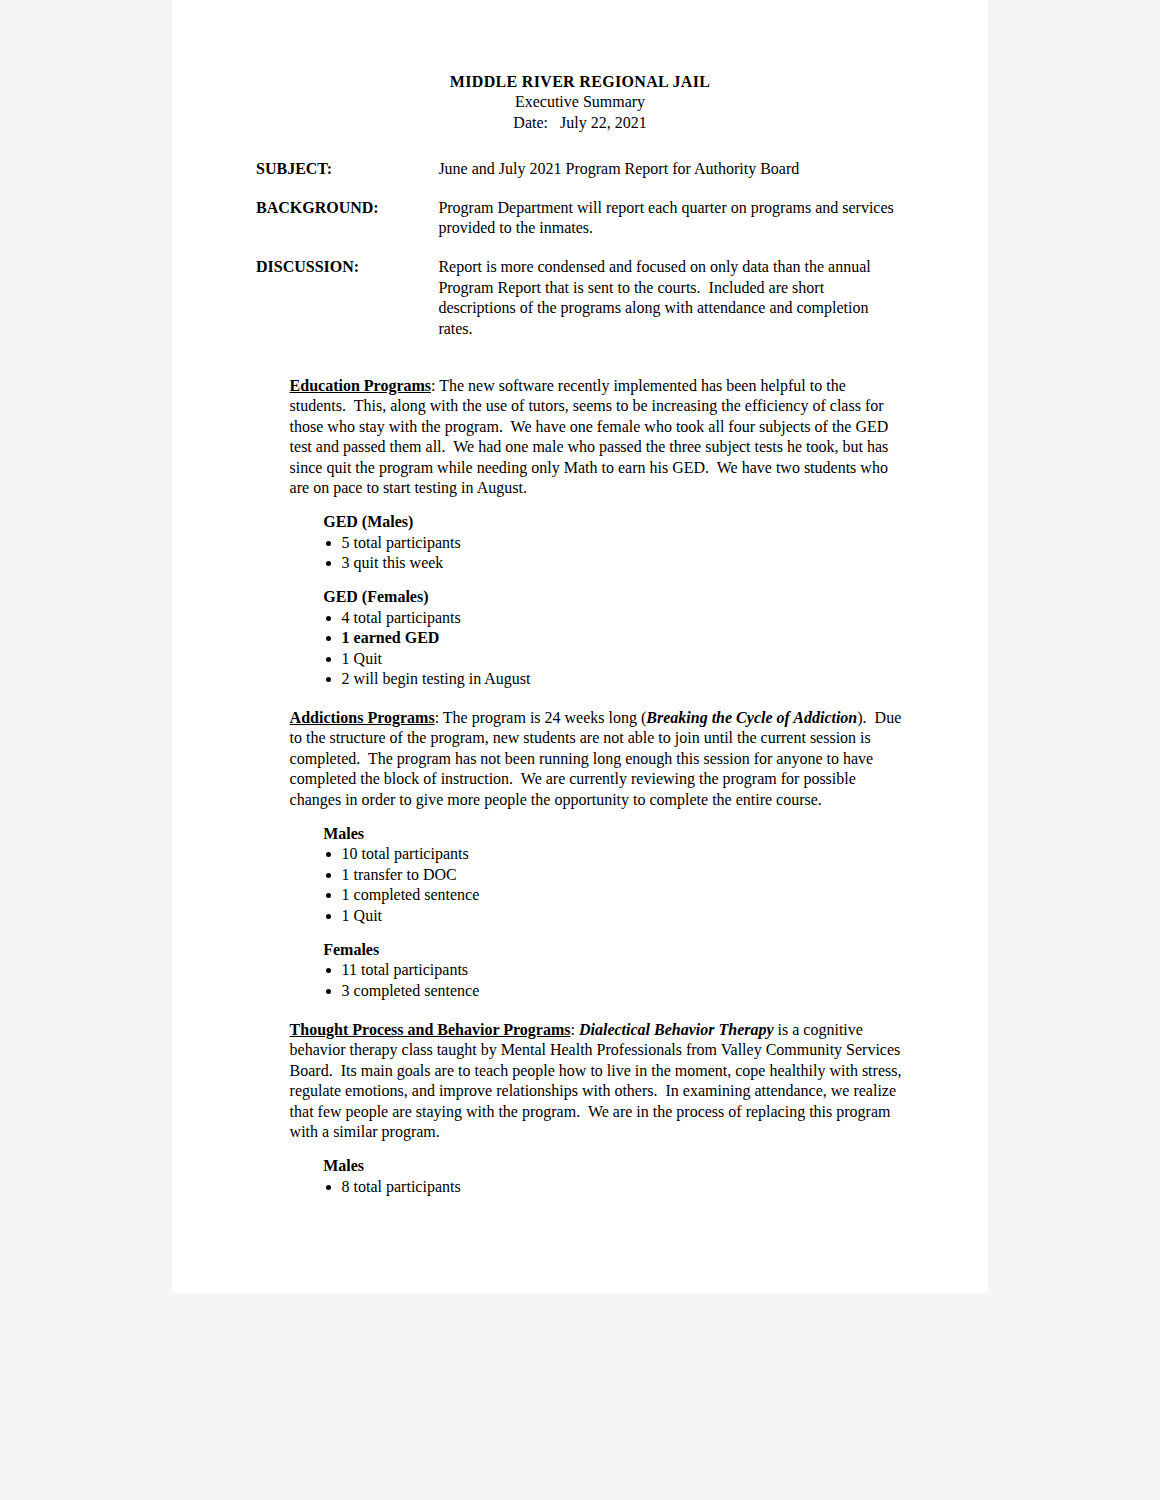MIDDLE RIVER REGIONAL JAIL
Executive Summary
Date: July 22, 2021
| SUBJECT: | June and July 2021 Program Report for Authority Board |
| BACKGROUND: | Program Department will report each quarter on programs and services provided to the inmates. |
| DISCUSSION: | Report is more condensed and focused on only data than the annual Program Report that is sent to the courts. Included are short descriptions of the programs along with attendance and completion rates. |
Education Programs: The new software recently implemented has been helpful to the students. This, along with the use of tutors, seems to be increasing the efficiency of class for those who stay with the program. We have one female who took all four subjects of the GED test and passed them all. We had one male who passed the three subject tests he took, but has since quit the program while needing only Math to earn his GED. We have two students who are on pace to start testing in August.
GED (Males)
5 total participants
3 quit this week
GED (Females)
4 total participants
1 earned GED
1 Quit
2 will begin testing in August
Addictions Programs: The program is 24 weeks long (Breaking the Cycle of Addiction). Due to the structure of the program, new students are not able to join until the current session is completed. The program has not been running long enough this session for anyone to have completed the block of instruction. We are currently reviewing the program for possible changes in order to give more people the opportunity to complete the entire course.
Males
10 total participants
1 transfer to DOC
1 completed sentence
1 Quit
Females
11 total participants
3 completed sentence
Thought Process and Behavior Programs: Dialectical Behavior Therapy is a cognitive behavior therapy class taught by Mental Health Professionals from Valley Community Services Board. Its main goals are to teach people how to live in the moment, cope healthily with stress, regulate emotions, and improve relationships with others. In examining attendance, we realize that few people are staying with the program. We are in the process of replacing this program with a similar program.
Males
8 total participants